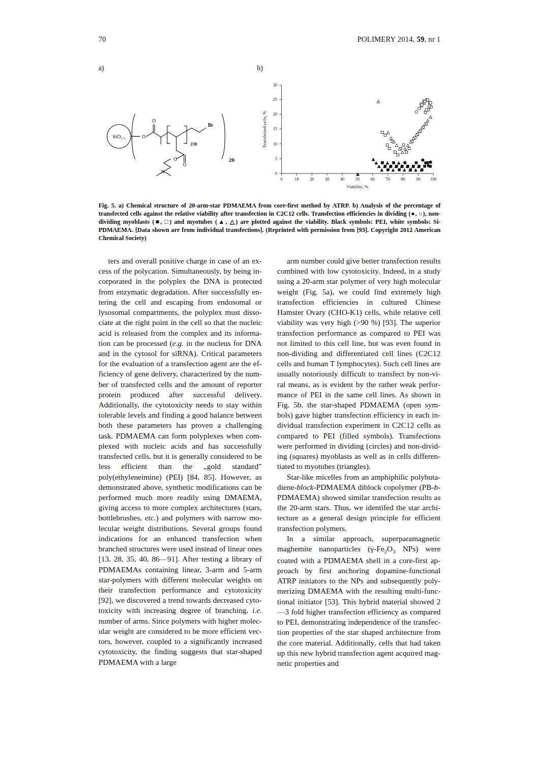70
POLIMERY 2014, 59, nr 1
a)
Chemical structure of 20-arm-star PDMAEMA A silsesquioxane core labeled SiO1.5 with twenty arms of poly(2-(dimethylamino)ethyl methacrylate) terminated with bromine; degree of polymerization 230. SiO1.5 20 O O 230 Br O O N
b)
Transfected cells (%) versus viability (%) Scatter plot comparing PEI (black symbols) and Si-PDMAEMA (white symbols) for dividing and non-dividing myoblasts and myotubes in C2C12 cells. 0 5 10 15 20 25 30 0 10 20 30 40 50 60 70 80 90 100 Viability, % Transfected cells, %
Fig. 5. a) Chemical structure of 20-arm-star PDMAEMA from core-first method by ATRP. b) Analysis of the percentage of transfected cells against the relative viability after transfection in C2C12 cells. Transfection efficiencies in dividing (●, ○), non-dividing myoblasts (■, □) and myotubes (▲, △) are plotted against the viability. Black symbols: PEI, white symbols: Si-PDMAEMA. [Data shown are from individual transfections]. (Reprinted with permission from [93]. Copyright 2012 American Chemical Society)
ters and overall positive charge in case of an excess of the polycation. Simultaneously, by being incorporated in the polyplex the DNA is protected from enzymatic degradation. After successfully entering the cell and escaping from endosomal or lysosomal compartments, the polyplex must dissociate at the right point in the cell so that the nucleic acid is released from the complex and its information can be processed (e.g. in the nucleus for DNA and in the cytosol for siRNA). Critical parameters for the evaluation of a transfection agent are the efficiency of gene delivery, characterized by the number of transfected cells and the amount of reporter protein produced after successful delivery. Additionally, the cytotoxicity needs to stay within tolerable levels and finding a good balance between both these parameters has proven a challenging task. PDMAEMA can form polyplexes when complexed with nucleic acids and has successfully transfected cells, but it is generally considered to be less efficient than the „gold standard” poly(ethyleneimine) (PEI) [84, 85]. However, as demonstrated above, synthetic modifications can be performed much more readily using DMAEMA, giving access to more complex architectures (stars, bottlebrushes, etc.) and polymers with narrow molecular weight distributions. Several groups found indications for an enhanced transfection when branched structures were used instead of linear ones [13, 28, 35, 40, 86—91]. After testing a library of PDMAEMAs containing linear, 3-arm and 5-arm star-polymers with different molecular weights on their transfection performance and cytotoxicity [92], we discovered a trend towards decreased cytotoxicity with increasing degree of branching, i.e. number of arms. Since polymers with higher molecular weight are considered to be more efficient vectors, however, coupled to a significantly increased cytotoxicity, the finding suggests that star-shaped PDMAEMA with a large
arm number could give better transfection results combined with low cytotoxicity. Indeed, in a study using a 20-arm star polymer of very high molecular weight (Fig. 5a), we could find extremely high transfection efficiencies in cultured Chinese Hamster Ovary (CHO-K1) cells, while relative cell viability was very high (>90 %) [93]. The superior transfection performance as compared to PEI was not limited to this cell line, but was even found in non-dividing and differentiated cell lines (C2C12 cells and human T lymphocytes). Such cell lines are usually notoriously difficult to transfect by non-viral means, as is evident by the rather weak performance of PEI in the same cell lines. As shown in Fig. 5b, the star-shaped PDMAEMA (open symbols) gave higher transfection efficiency in each individual transfection experiment in C2C12 cells as compared to PEI (filled symbols). Transfections were performed in dividing (circles) and non-dividing (squares) myoblasts as well as in cells differentiated to myotubes (triangles).
Star-like micelles from an amphiphilic polybutadiene-block-PDMAEMA diblock copolymer (PB-b-PDMAEMA) showed similar transfection results as the 20-arm stars. Thus, we identifed the star architecture as a general design principle for efficient transfection polymers.
In a similar approach, superparamagnetic maghemite nanoparticles (γ-Fe2O3 NPs) were coated with a PDMAEMA shell in a core-first approach by first anchoring dopamine-functional ATRP initiators to the NPs and subsequently polymerizing DMAEMA with the resulting multi-functional initiator [53]. This hybrid material showed 2—3 fold higher transfection efficiency as compared to PEI, demonstrating independence of the transfection properties of the star shaped architecture from the core material. Additionally, cells that had taken up this new hybrid transfection agent acquired magnetic properties and